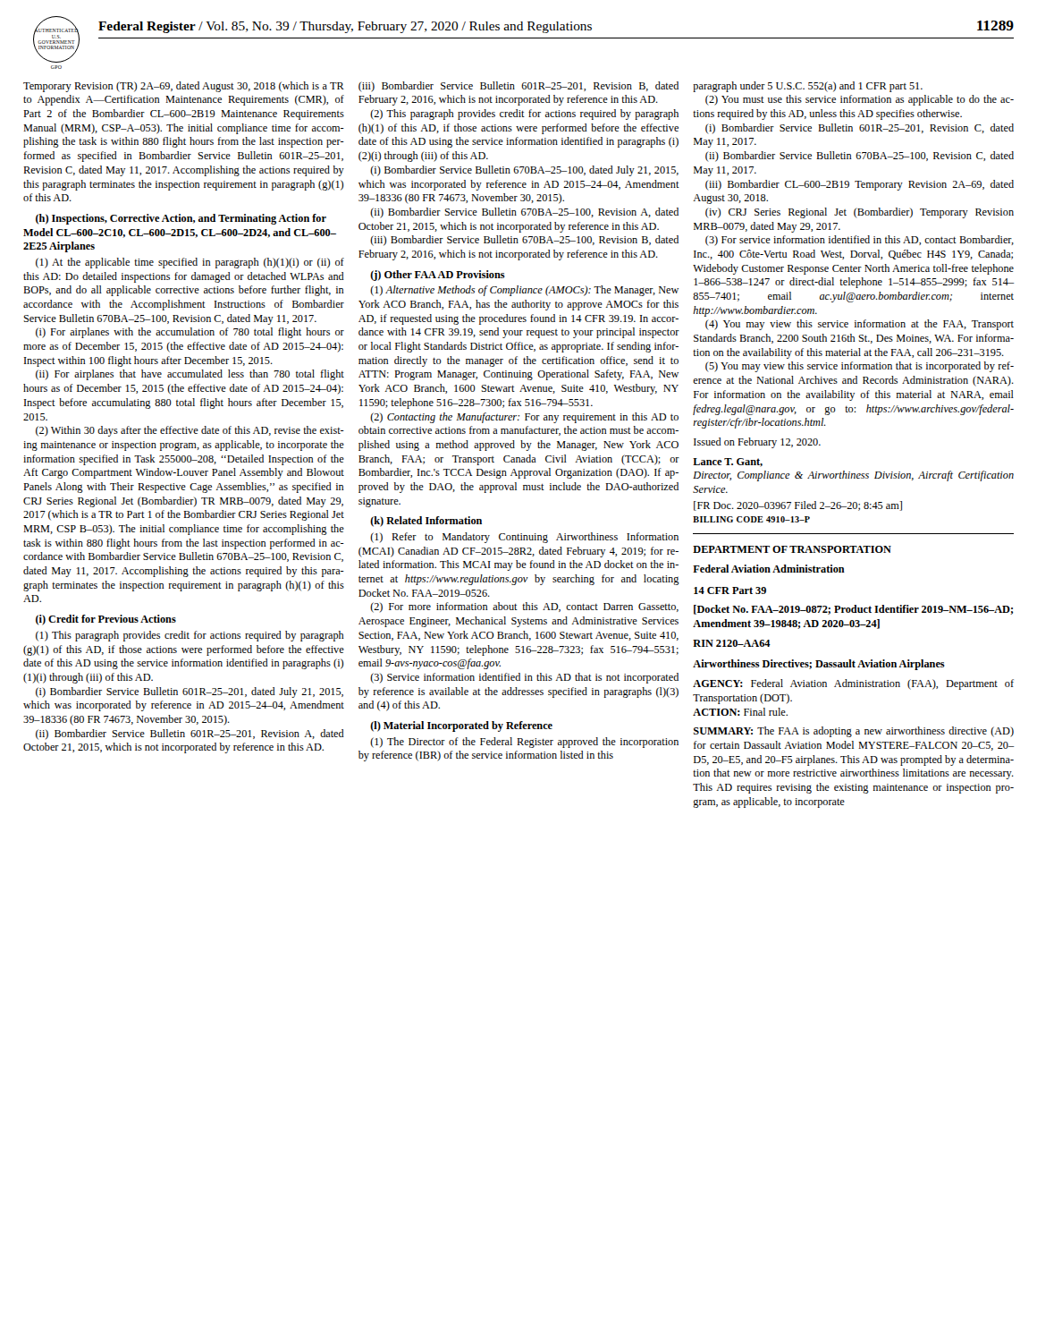AUTHENTICATED
U.S. GOVERNMENT
INFORMATION
GPO
Federal Register / Vol. 85, No. 39 / Thursday, February 27, 2020 / Rules and Regulations
11289
Temporary Revision (TR) 2A–69, dated August 30, 2018 (which is a TR to Appendix A—Certification Maintenance Requirements (CMR), of Part 2 of the Bombardier CL–600–2B19 Maintenance Requirements Manual (MRM), CSP–A–053). The initial compliance time for accomplishing the task is within 880 flight hours from the last inspection performed as specified in Bombardier Service Bulletin 601R–25–201, Revision C, dated May 11, 2017. Accomplishing the actions required by this paragraph terminates the inspection requirement in paragraph (g)(1) of this AD.
(h) Inspections, Corrective Action, and Terminating Action for Model CL–600–2C10, CL–600–2D15, CL–600–2D24, and CL–600–2E25 Airplanes
(1) At the applicable time specified in paragraph (h)(1)(i) or (ii) of this AD: Do detailed inspections for damaged or detached WLPAs and BOPs, and do all applicable corrective actions before further flight, in accordance with the Accomplishment Instructions of Bombardier Service Bulletin 670BA–25–100, Revision C, dated May 11, 2017.
(i) For airplanes with the accumulation of 780 total flight hours or more as of December 15, 2015 (the effective date of AD 2015–24–04): Inspect within 100 flight hours after December 15, 2015.
(ii) For airplanes that have accumulated less than 780 total flight hours as of December 15, 2015 (the effective date of AD 2015–24–04): Inspect before accumulating 880 total flight hours after December 15, 2015.
(2) Within 30 days after the effective date of this AD, revise the existing maintenance or inspection program, as applicable, to incorporate the information specified in Task 255000–208, ‘‘Detailed Inspection of the Aft Cargo Compartment Window-Louver Panel Assembly and Blowout Panels Along with Their Respective Cage Assemblies,’’ as specified in CRJ Series Regional Jet (Bombardier) TR MRB–0079, dated May 29, 2017 (which is a TR to Part 1 of the Bombardier CRJ Series Regional Jet MRM, CSP B–053). The initial compliance time for accomplishing the task is within 880 flight hours from the last inspection performed in accordance with Bombardier Service Bulletin 670BA–25–100, Revision C, dated May 11, 2017. Accomplishing the actions required by this paragraph terminates the inspection requirement in paragraph (h)(1) of this AD.
(i) Credit for Previous Actions
(1) This paragraph provides credit for actions required by paragraph (g)(1) of this AD, if those actions were performed before the effective date of this AD using the service information identified in paragraphs (i)(1)(i) through (iii) of this AD.
(i) Bombardier Service Bulletin 601R–25–201, dated July 21, 2015, which was incorporated by reference in AD 2015–24–04, Amendment 39–18336 (80 FR 74673, November 30, 2015).
(ii) Bombardier Service Bulletin 601R–25–201, Revision A, dated October 21, 2015, which is not incorporated by reference in this AD.
(iii) Bombardier Service Bulletin 601R–25–201, Revision B, dated February 2, 2016, which is not incorporated by reference in this AD.
(2) This paragraph provides credit for actions required by paragraph (h)(1) of this AD, if those actions were performed before the effective date of this AD using the service information identified in paragraphs (i)(2)(i) through (iii) of this AD.
(i) Bombardier Service Bulletin 670BA–25–100, dated July 21, 2015, which was incorporated by reference in AD 2015–24–04, Amendment 39–18336 (80 FR 74673, November 30, 2015).
(ii) Bombardier Service Bulletin 670BA–25–100, Revision A, dated October 21, 2015, which is not incorporated by reference in this AD.
(iii) Bombardier Service Bulletin 670BA–25–100, Revision B, dated February 2, 2016, which is not incorporated by reference in this AD.
(j) Other FAA AD Provisions
(1) Alternative Methods of Compliance (AMOCs): The Manager, New York ACO Branch, FAA, has the authority to approve AMOCs for this AD, if requested using the procedures found in 14 CFR 39.19. In accordance with 14 CFR 39.19, send your request to your principal inspector or local Flight Standards District Office, as appropriate. If sending information directly to the manager of the certification office, send it to ATTN: Program Manager, Continuing Operational Safety, FAA, New York ACO Branch, 1600 Stewart Avenue, Suite 410, Westbury, NY 11590; telephone 516–228–7300; fax 516–794–5531.
(2) Contacting the Manufacturer: For any requirement in this AD to obtain corrective actions from a manufacturer, the action must be accomplished using a method approved by the Manager, New York ACO Branch, FAA; or Transport Canada Civil Aviation (TCCA); or Bombardier, Inc.'s TCCA Design Approval Organization (DAO). If approved by the DAO, the approval must include the DAO-authorized signature.
(k) Related Information
(1) Refer to Mandatory Continuing Airworthiness Information (MCAI) Canadian AD CF–2015–28R2, dated February 4, 2019; for related information. This MCAI may be found in the AD docket on the internet at https://www.regulations.gov by searching for and locating Docket No. FAA–2019–0526.
(2) For more information about this AD, contact Darren Gassetto, Aerospace Engineer, Mechanical Systems and Administrative Services Section, FAA, New York ACO Branch, 1600 Stewart Avenue, Suite 410, Westbury, NY 11590; telephone 516–228–7323; fax 516–794–5531; email 9-avs-nyaco-cos@faa.gov.
(3) Service information identified in this AD that is not incorporated by reference is available at the addresses specified in paragraphs (l)(3) and (4) of this AD.
(l) Material Incorporated by Reference
(1) The Director of the Federal Register approved the incorporation by reference (IBR) of the service information listed in this
paragraph under 5 U.S.C. 552(a) and 1 CFR part 51.
(2) You must use this service information as applicable to do the actions required by this AD, unless this AD specifies otherwise.
(i) Bombardier Service Bulletin 601R–25–201, Revision C, dated May 11, 2017.
(ii) Bombardier Service Bulletin 670BA–25–100, Revision C, dated May 11, 2017.
(iii) Bombardier CL–600–2B19 Temporary Revision 2A–69, dated August 30, 2018.
(iv) CRJ Series Regional Jet (Bombardier) Temporary Revision MRB–0079, dated May 29, 2017.
(3) For service information identified in this AD, contact Bombardier, Inc., 400 Côte-Vertu Road West, Dorval, Québec H4S 1Y9, Canada; Widebody Customer Response Center North America toll-free telephone 1–866–538–1247 or direct-dial telephone 1–514–855–2999; fax 514–855–7401; email ac.yul@aero.bombardier.com; internet http://www.bombardier.com.
(4) You may view this service information at the FAA, Transport Standards Branch, 2200 South 216th St., Des Moines, WA. For information on the availability of this material at the FAA, call 206–231–3195.
(5) You may view this service information that is incorporated by reference at the National Archives and Records Administration (NARA). For information on the availability of this material at NARA, email fedreg.legal@nara.gov, or go to: https://www.archives.gov/federal-register/cfr/ibr-locations.html.
Issued on February 12, 2020.
Lance T. Gant,
Director, Compliance & Airworthiness Division, Aircraft Certification Service.
[FR Doc. 2020–03967 Filed 2–26–20; 8:45 am]
BILLING CODE 4910–13–P
DEPARTMENT OF TRANSPORTATION
Federal Aviation Administration
14 CFR Part 39
[Docket No. FAA–2019–0872; Product Identifier 2019–NM–156–AD; Amendment 39–19848; AD 2020–03–24]
RIN 2120–AA64
Airworthiness Directives; Dassault Aviation Airplanes
AGENCY: Federal Aviation Administration (FAA), Department of Transportation (DOT).
ACTION: Final rule.
SUMMARY: The FAA is adopting a new airworthiness directive (AD) for certain Dassault Aviation Model MYSTERE–FALCON 20–C5, 20–D5, 20–E5, and 20–F5 airplanes. This AD was prompted by a determination that new or more restrictive airworthiness limitations are necessary. This AD requires revising the existing maintenance or inspection program, as applicable, to incorporate